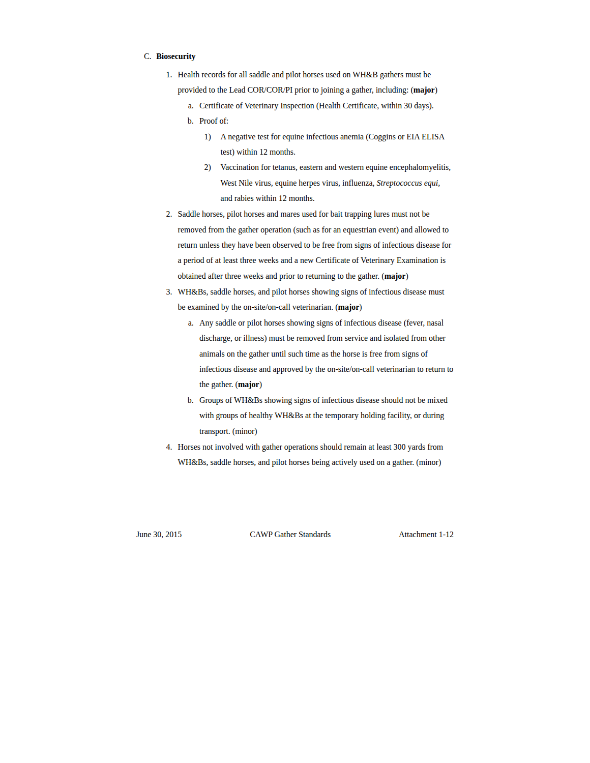Biosecurity
Health records for all saddle and pilot horses used on WH&B gathers must be provided to the Lead COR/COR/PI prior to joining a gather, including: (major)
Certificate of Veterinary Inspection (Health Certificate, within 30 days).
Proof of:
A negative test for equine infectious anemia (Coggins or EIA ELISA test) within 12 months.
Vaccination for tetanus, eastern and western equine encephalomyelitis, West Nile virus, equine herpes virus, influenza, Streptococcus equi, and rabies within 12 months.
Saddle horses, pilot horses and mares used for bait trapping lures must not be removed from the gather operation (such as for an equestrian event) and allowed to return unless they have been observed to be free from signs of infectious disease for a period of at least three weeks and a new Certificate of Veterinary Examination is obtained after three weeks and prior to returning to the gather. (major)
WH&Bs, saddle horses, and pilot horses showing signs of infectious disease must be examined by the on-site/on-call veterinarian. (major)
Any saddle or pilot horses showing signs of infectious disease (fever, nasal discharge, or illness) must be removed from service and isolated from other animals on the gather until such time as the horse is free from signs of infectious disease and approved by the on-site/on-call veterinarian to return to the gather. (major)
Groups of WH&Bs showing signs of infectious disease should not be mixed with groups of healthy WH&Bs at the temporary holding facility, or during transport. (minor)
Horses not involved with gather operations should remain at least 300 yards from WH&Bs, saddle horses, and pilot horses being actively used on a gather. (minor)
June 30, 2015
CAWP Gather Standards
Attachment 1-12